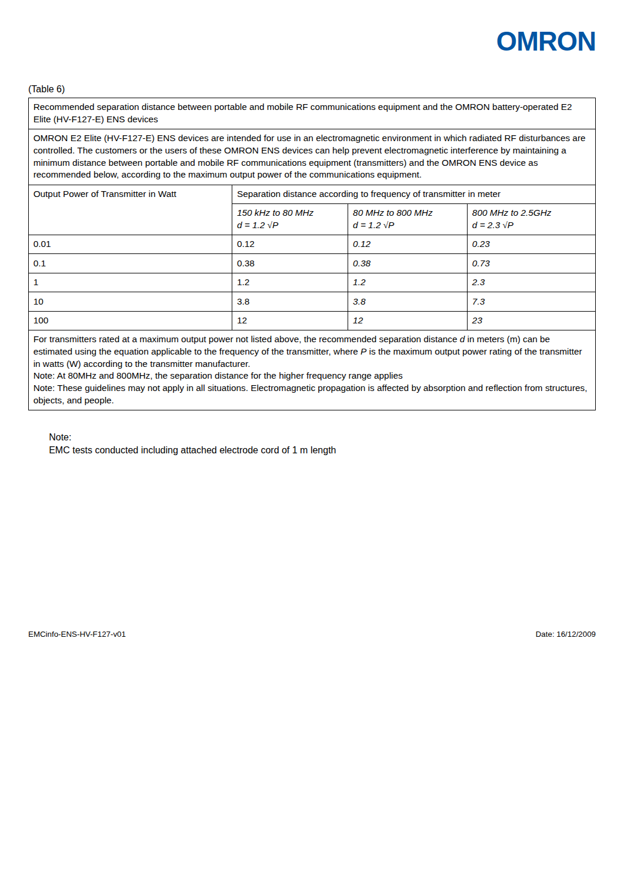OMRON
(Table 6)
| Recommended separation distance between portable and mobile RF communications equipment and the OMRON battery-operated E2 Elite (HV-F127-E) ENS devices |
| OMRON E2 Elite (HV-F127-E) ENS devices are intended for use in an electromagnetic environment in which radiated RF disturbances are controlled. The customers or the users of these OMRON ENS devices can help prevent electromagnetic interference by maintaining a minimum distance between portable and mobile RF communications equipment (transmitters) and the OMRON ENS device as recommended below, according to the maximum output power of the communications equipment. |
| Output Power of Transmitter in Watt | Separation distance according to frequency of transmitter in meter |
| 150 kHz to 80 MHz d = 1.2 √ P | 80 MHz to 800 MHz d = 1.2 √ P | 800 MHz to 2.5GHz d = 2.3 √ P |
| 0.01 | 0.12 | 0.12 | 0.23 |
| 0.1 | 0.38 | 0.38 | 0.73 |
| 1 | 1.2 | 1.2 | 2.3 |
| 10 | 3.8 | 3.8 | 7.3 |
| 100 | 12 | 12 | 23 |
| For transmitters rated at a maximum output power not listed above, the recommended separation distance d in meters (m) can be estimated using the equation applicable to the frequency of the transmitter, where P is the maximum output power rating of the transmitter in watts (W) according to the transmitter manufacturer. Note: At 80MHz and 800MHz, the separation distance for the higher frequency range applies Note: These guidelines may not apply in all situations. Electromagnetic propagation is affected by absorption and reflection from structures, objects, and people. |
Note:
EMC tests conducted including attached electrode cord of 1 m length
EMCinfo-ENS-HV-F127-v01 Date: 16/12/2009